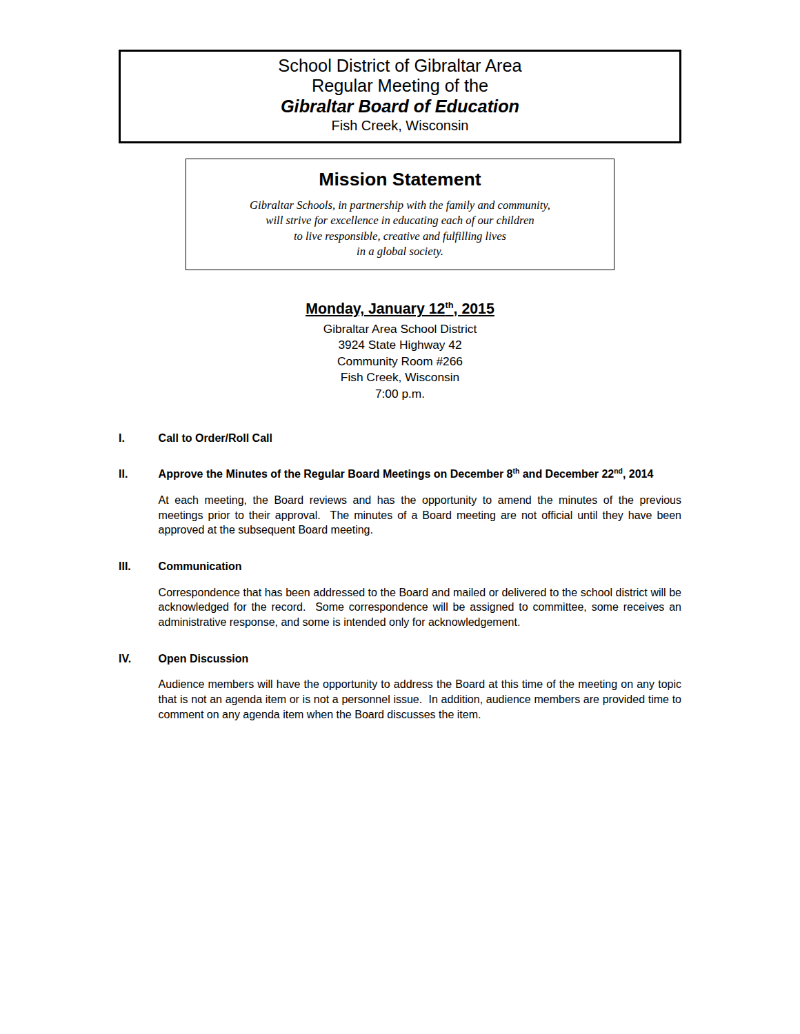School District of Gibraltar Area
Regular Meeting of the
Gibraltar Board of Education
Fish Creek, Wisconsin
Mission Statement
Gibraltar Schools, in partnership with the family and community,
will strive for excellence in educating each of our children
to live responsible, creative and fulfilling lives
in a global society.
Monday, January 12th, 2015
Gibraltar Area School District
3924 State Highway 42
Community Room #266
Fish Creek, Wisconsin
7:00 p.m.
I.
Call to Order/Roll Call
II.
Approve the Minutes of the Regular Board Meetings on December 8th and December 22nd, 2014
At each meeting, the Board reviews and has the opportunity to amend the minutes of the previous meetings prior to their approval. The minutes of a Board meeting are not official until they have been approved at the subsequent Board meeting.
III.
Communication
Correspondence that has been addressed to the Board and mailed or delivered to the school district will be acknowledged for the record. Some correspondence will be assigned to committee, some receives an administrative response, and some is intended only for acknowledgement.
IV.
Open Discussion
Audience members will have the opportunity to address the Board at this time of the meeting on any topic that is not an agenda item or is not a personnel issue. In addition, audience members are provided time to comment on any agenda item when the Board discusses the item.